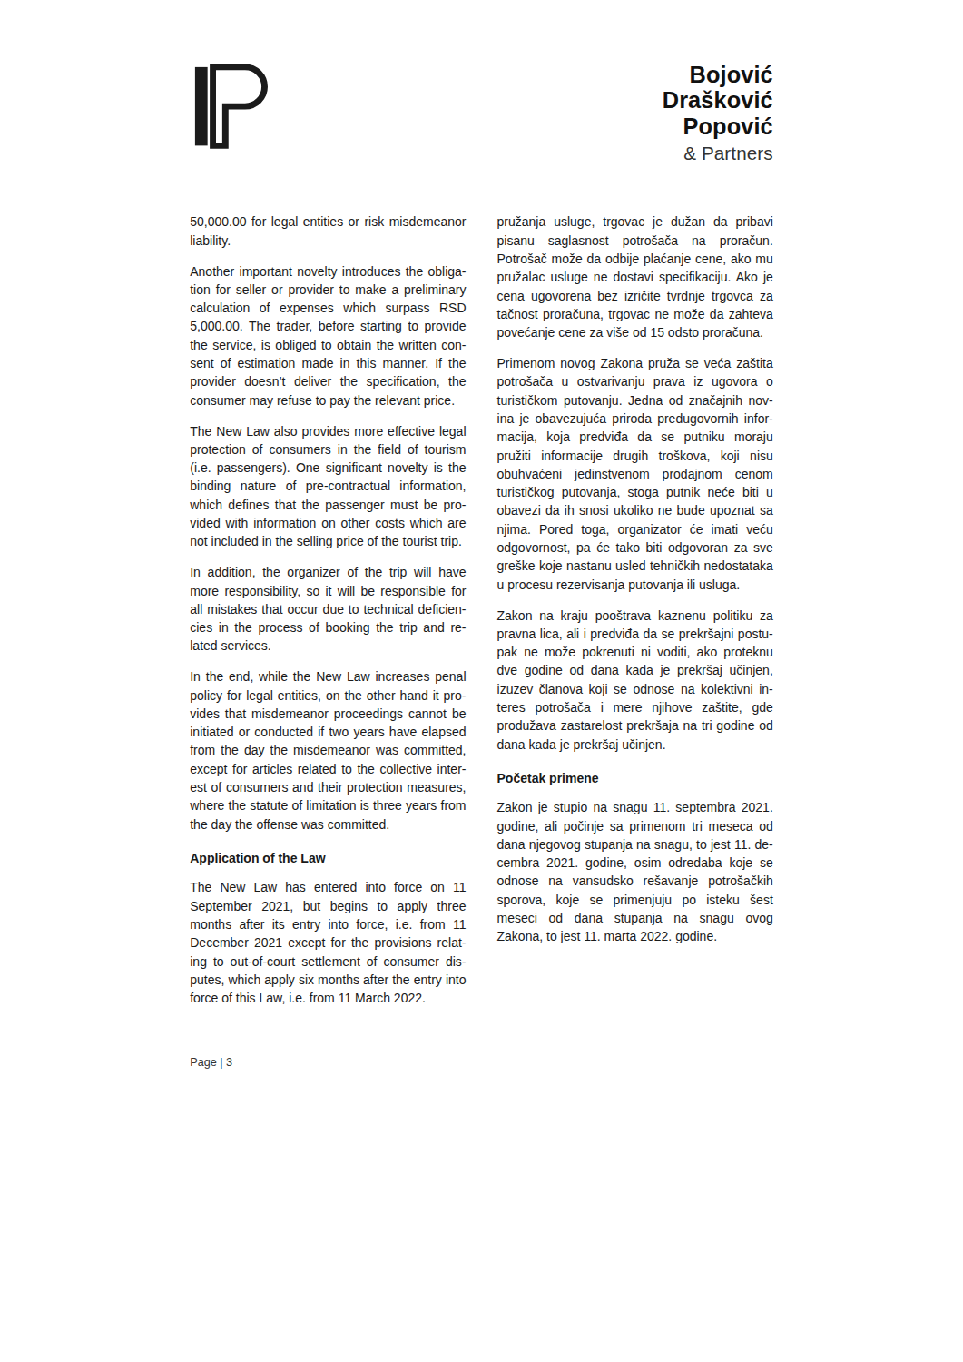Bojović
Drašković
Popović
& Partners
50,000.00 for legal entities or risk misdemeanor liability.
Another important novelty introduces the obligation for seller or provider to make a preliminary calculation of expenses which surpass RSD 5,000.00. The trader, before starting to provide the service, is obliged to obtain the written consent of estimation made in this manner. If the provider doesn’t deliver the specification, the consumer may refuse to pay the relevant price.
The New Law also provides more effective legal protection of consumers in the field of tourism (i.e. passengers). One significant novelty is the binding nature of pre-contractual information, which defines that the passenger must be provided with information on other costs which are not included in the selling price of the tourist trip.
In addition, the organizer of the trip will have more responsibility, so it will be responsible for all mistakes that occur due to technical deficiencies in the process of booking the trip and related services.
In the end, while the New Law increases penal policy for legal entities, on the other hand it provides that misdemeanor proceedings cannot be initiated or conducted if two years have elapsed from the day the misdemeanor was committed, except for articles related to the collective interest of consumers and their protection measures, where the statute of limitation is three years from the day the offense was committed.
Application of the Law
The New Law has entered into force on 11 September 2021, but begins to apply three months after its entry into force, i.e. from 11 December 2021 except for the provisions relating to out-of-court settlement of consumer disputes, which apply six months after the entry into force of this Law, i.e. from 11 March 2022.
pružanja usluge, trgovac je dužan da pribavi pisanu saglasnost potrošača na proračun. Potrošač može da odbije plaćanje cene, ako mu pružalac usluge ne dostavi specifikaciju. Ako je cena ugovorena bez izričite tvrdnje trgovca za tačnost proračuna, trgovac ne može da zahteva povećanje cene za više od 15 odsto proračuna.
Primenom novog Zakona pruža se veća zaštita potrošača u ostvarivanju prava iz ugovora o turističkom putovanju. Jedna od značajnih novina je obavezujuća priroda predugovornih informacija, koja predviđa da se putniku moraju pružiti informacije drugih troškova, koji nisu obuhvaćeni jedinstvenom prodajnom cenom turističkog putovanja, stoga putnik neće biti u obavezi da ih snosi ukoliko ne bude upoznat sa njima. Pored toga, organizator će imati veću odgovornost, pa će tako biti odgovoran za sve greške koje nastanu usled tehničkih nedostataka u procesu rezervisanja putovanja ili usluga.
Zakon na kraju pooštrava kaznenu politiku za pravna lica, ali i predviđa da se prekršajni postupak ne može pokrenuti ni voditi, ako proteknu dve godine od dana kada je prekršaj učinjen, izuzev članova koji se odnose na kolektivni interes potrošača i mere njihove zaštite, gde produžava zastarelost prekršaja na tri godine od dana kada je prekršaj učinjen.
Početak primene
Zakon je stupio na snagu 11. septembra 2021. godine, ali počinje sa primenom tri meseca od dana njegovog stupanja na snagu, to jest 11. decembra 2021. godine, osim odredaba koje se odnose na vansudsko rešavanje potrošačkih sporova, koje se primenjuju po isteku šest meseci od dana stupanja na snagu ovog Zakona, to jest 11. marta 2022. godine.
Page | 3